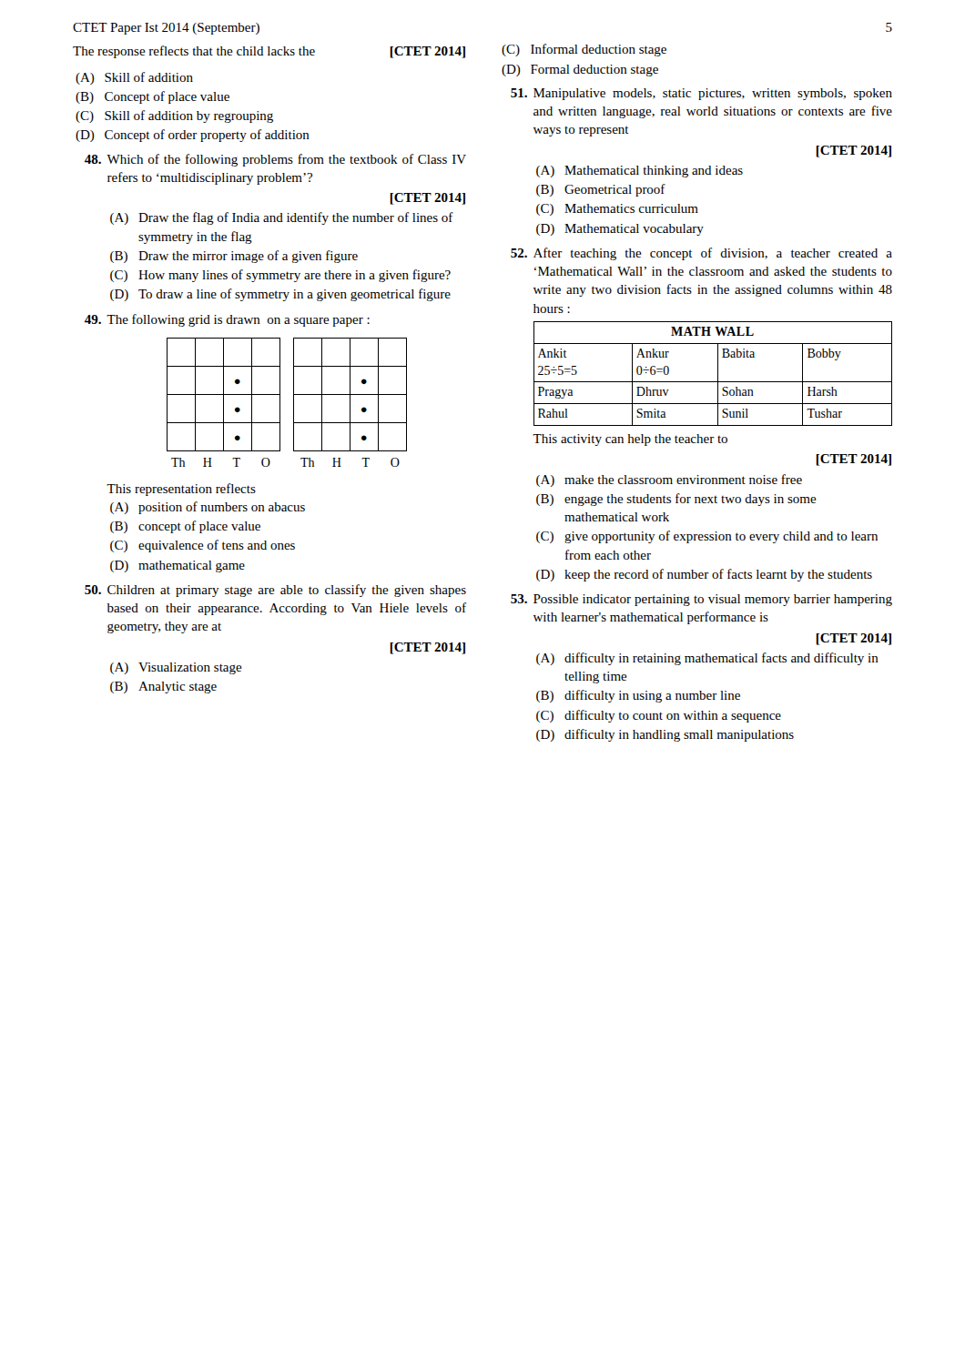CTET Paper Ist 2014 (September) 5
The response reflects that the child lacks the [CTET 2014]
(A) Skill of addition
(B) Concept of place value
(C) Skill of addition by regrouping
(D) Concept of order property of addition
48.
Which of the following problems from the textbook of Class IV refers to ‘multidisciplinary problem’? [CTET 2014]
(A) Draw the flag of India and identify the number of lines of symmetry in the flag
(B) Draw the mirror image of a given figure
(C) How many lines of symmetry are there in a given figure?
(D) To draw a line of symmetry in a given geometrical figure
49.
The following grid is drawn on a square paper :
Th HTO
Th HTO
This representation reflects
(A) position of numbers on abacus
(B) concept of place value
(C) equivalence of tens and ones
(D) mathematical game
50.
Children at primary stage are able to classify the given shapes based on their appearance. According to Van Hiele levels of geometry, they are at [CTET 2014]
(A) Visualization stage
(B) Analytic stage
(C) Informal deduction stage
(D) Formal deduction stage
51.
Manipulative models, static pictures, written symbols, spoken and written language, real world situations or contexts are five ways to represent [CTET 2014]
(A) Mathematical thinking and ideas
(B) Geometrical proof
(C) Mathematics curriculum
(D) Mathematical vocabulary
52.
After teaching the concept of division, a teacher created a ‘Mathematical Wall’ in the classroom and asked the students to write any two division facts in the assigned columns within 48 hours :
| MATH WALL |
| --- |
| Ankit 25÷5=5 | Ankur 0÷6=0 | Babita | Bobby |
| Pragya | Dhruv | Sohan | Harsh |
| Rahul | Smita | Sunil | Tushar |
This activity can help the teacher to
[CTET 2014]
(A) make the classroom environment noise free
(B) engage the students for next two days in some mathematical work
(C) give opportunity of expression to every child and to learn from each other
(D) keep the record of number of facts learnt by the students
53.
Possible indicator pertaining to visual memory barrier hampering with learner's mathematical performance is [CTET 2014]
(A) difficulty in retaining mathematical facts and difficulty in telling time
(B) difficulty in using a number line
(C) difficulty to count on within a sequence
(D) difficulty in handling small manipulations